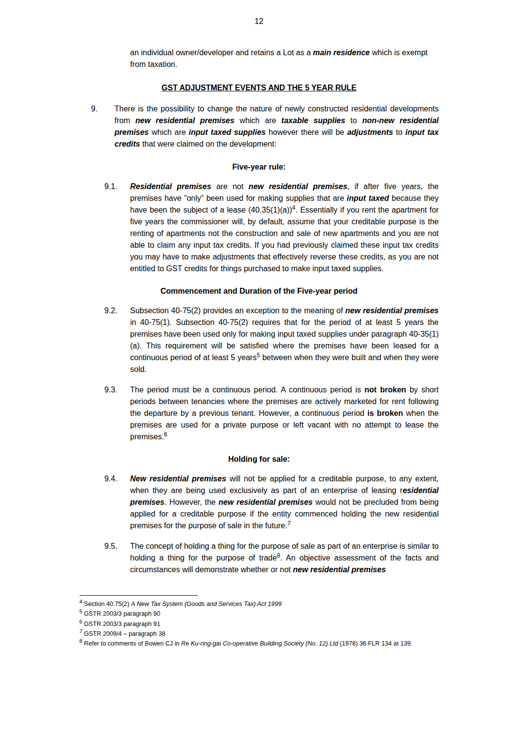12
an individual owner/developer and retains a Lot as a main residence which is exempt from taxation.
GST ADJUSTMENT EVENTS AND THE 5 YEAR RULE
9.
There is the possibility to change the nature of newly constructed residential developments from new residential premises which are taxable supplies to non-new residential premises which are input taxed supplies however there will be adjustments to input tax credits that were claimed on the development:
Five-year rule:
9.1.
Residential premises are not new residential premises, if after five years, the premises have “only” been used for making supplies that are input taxed because they have been the subject of a lease (40.35(1)(a))4. Essentially if you rent the apartment for five years the commissioner will, by default, assume that your creditable purpose is the renting of apartments not the construction and sale of new apartments and you are not able to claim any input tax credits. If you had previously claimed these input tax credits you may have to make adjustments that effectively reverse these credits, as you are not entitled to GST credits for things purchased to make input taxed supplies.
Commencement and Duration of the Five-year period
9.2.
Subsection 40-75(2) provides an exception to the meaning of new residential premises in 40-75(1). Subsection 40-75(2) requires that for the period of at least 5 years the premises have been used only for making input taxed supplies under paragraph 40-35(1)(a). This requirement will be satisfied where the premises have been leased for a continuous period of at least 5 years5 between when they were built and when they were sold.
9.3.
The period must be a continuous period. A continuous period is not broken by short periods between tenancies where the premises are actively marketed for rent following the departure by a previous tenant. However, a continuous period is broken when the premises are used for a private purpose or left vacant with no attempt to lease the premises.6
Holding for sale:
9.4.
New residential premises will not be applied for a creditable purpose, to any extent, when they are being used exclusively as part of an enterprise of leasing residential premises. However, the new residential premises would not be precluded from being applied for a creditable purpose if the entity commenced holding the new residential premises for the purpose of sale in the future.7
9.5.
The concept of holding a thing for the purpose of sale as part of an enterprise is similar to holding a thing for the purpose of trade8. An objective assessment of the facts and circumstances will demonstrate whether or not new residential premises
4 Section 40.75(2) A New Tax System (Goods and Services Tax) Act 1999
5 GSTR 2003/3 paragraph 90
6 GSTR 2003/3 paragraph 91
7 GSTR 2009/4 – paragraph 38
8 Refer to comments of Bowen CJ in Re Ku-ring-gai Co-operative Building Society (No. 12) Ltd (1978) 36 FLR 134 at 139.